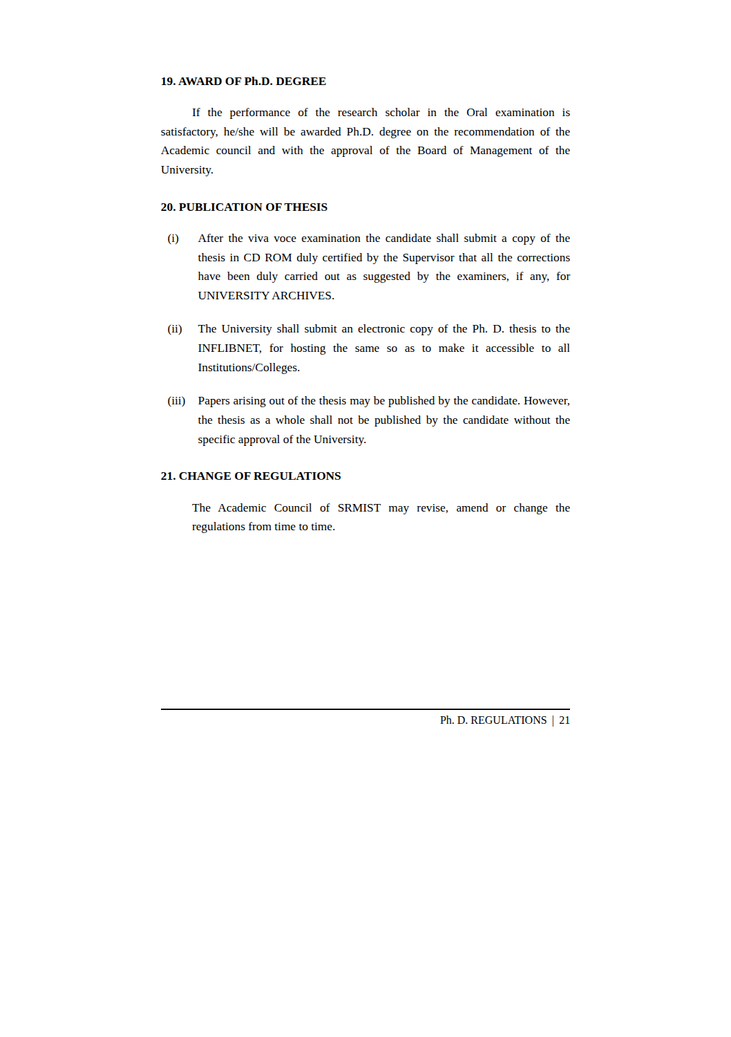19. AWARD OF Ph.D. DEGREE
If the performance of the research scholar in the Oral examination is satisfactory, he/she will be awarded Ph.D. degree on the recommendation of the Academic council and with the approval of the Board of Management of the University.
20. PUBLICATION OF THESIS
(i) After the viva voce examination the candidate shall submit a copy of the thesis in CD ROM duly certified by the Supervisor that all the corrections have been duly carried out as suggested by the examiners, if any, for UNIVERSITY ARCHIVES.
(ii) The University shall submit an electronic copy of the Ph. D. thesis to the INFLIBNET, for hosting the same so as to make it accessible to all Institutions/Colleges.
(iii) Papers arising out of the thesis may be published by the candidate. However, the thesis as a whole shall not be published by the candidate without the specific approval of the University.
21. CHANGE OF REGULATIONS
The Academic Council of SRMIST may revise, amend or change the regulations from time to time.
Ph. D. REGULATIONS|21